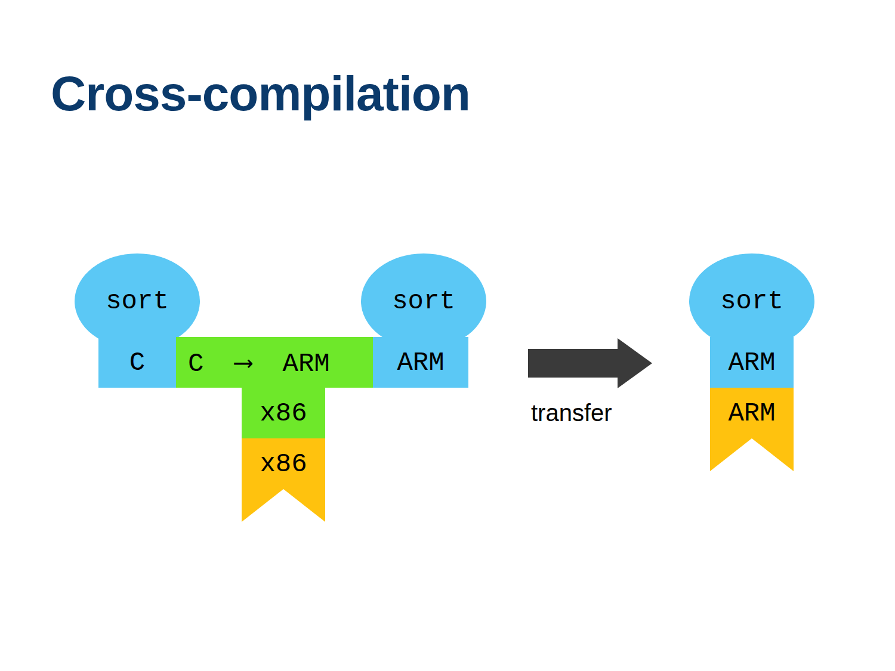Cross-compilation
sort / C (source program)
sort
C
C ⟶ ARM
x86
x86
sort
ARM
transfer
sort
ARM
ARM